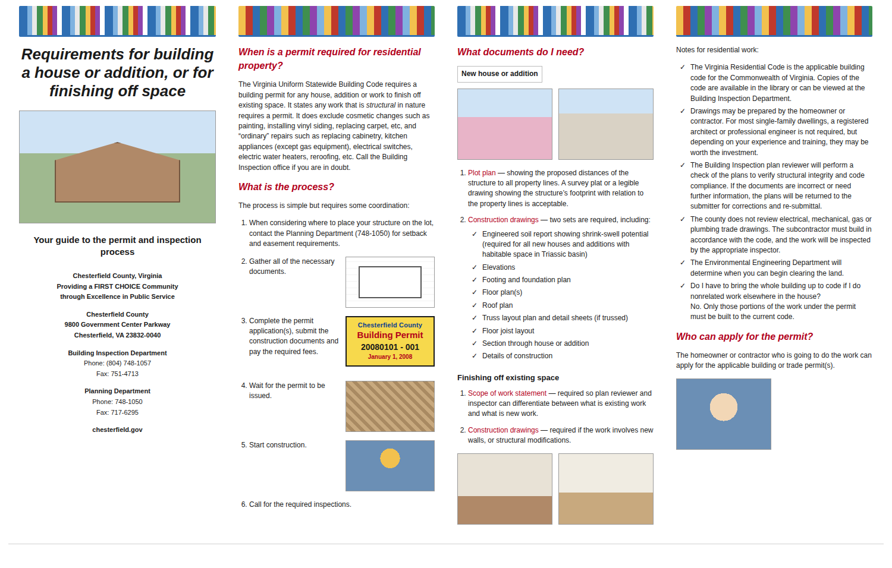Requirements for building a house or addition, or for finishing off space
Your guide to the permit and inspection process
Chesterfield County, Virginia Providing a FIRST CHOICE Community through Excellence in Public Service
Chesterfield County 9800 Government Center Parkway Chesterfield, VA 23832-0040
Building Inspection Department Phone: (804) 748-1057
Fax: 751-4713
Planning Department Phone: 748-1050
Fax: 717-6295
chesterfield.gov
When is a permit required for residential property?
The Virginia Uniform Statewide Building Code requires a building permit for any house, addition or work to finish off existing space. It states any work that is structural in nature requires a permit. It does exclude cosmetic changes such as painting, installing vinyl siding, replacing carpet, etc, and “ordinary” repairs such as replacing cabinetry, kitchen appliances (except gas equipment), electrical switches, electric water heaters, reroofing, etc. Call the Building Inspection office if you are in doubt.
What is the process?
The process is simple but requires some coordination:
When considering where to place your structure on the lot, contact the Planning Department (748-1050) for setback and easement requirements.
Gather all of the necessary documents.
Complete the permit application(s), submit the construction documents and pay the required fees.
Chesterfield County
Building Permit
20080101 - 001
January 1, 2008
Wait for the permit to be issued.
Start construction.
Call for the required inspections.
What documents do I need?
New house or addition
Plot plan — showing the proposed distances of the structure to all property lines. A survey plat or a legible drawing showing the structure’s footprint with relation to the property lines is acceptable.
Construction drawings — two sets are required, including:
Engineered soil report showing shrink-swell potential (required for all new houses and additions with habitable space in Triassic basin)
Elevations
Footing and foundation plan
Floor plan(s)
Roof plan
Truss layout plan and detail sheets (if trussed)
Floor joist layout
Section through house or addition
Details of construction
Finishing off existing space
Scope of work statement — required so plan reviewer and inspector can differentiate between what is existing work and what is new work.
Construction drawings — required if the work involves new walls, or structural modifications.
Notes for residential work:
The Virginia Residential Code is the applicable building code for the Commonwealth of Virginia. Copies of the code are available in the library or can be viewed at the Building Inspection Department.
Drawings may be prepared by the homeowner or contractor. For most single-family dwellings, a registered architect or professional engineer is not required, but depending on your experience and training, they may be worth the investment.
The Building Inspection plan reviewer will perform a check of the plans to verify structural integrity and code compliance. If the documents are incorrect or need further information, the plans will be returned to the submitter for corrections and re-submittal.
The county does not review electrical, mechanical, gas or plumbing trade drawings. The subcontractor must build in accordance with the code, and the work will be inspected by the appropriate inspector.
The Environmental Engineering Department will determine when you can begin clearing the land.
Do I have to bring the whole building up to code if I do nonrelated work elsewhere in the house?
No. Only those portions of the work under the permit must be built to the current code.
Who can apply for the permit?
The homeowner or contractor who is going to do the work can apply for the applicable building or trade permit(s).